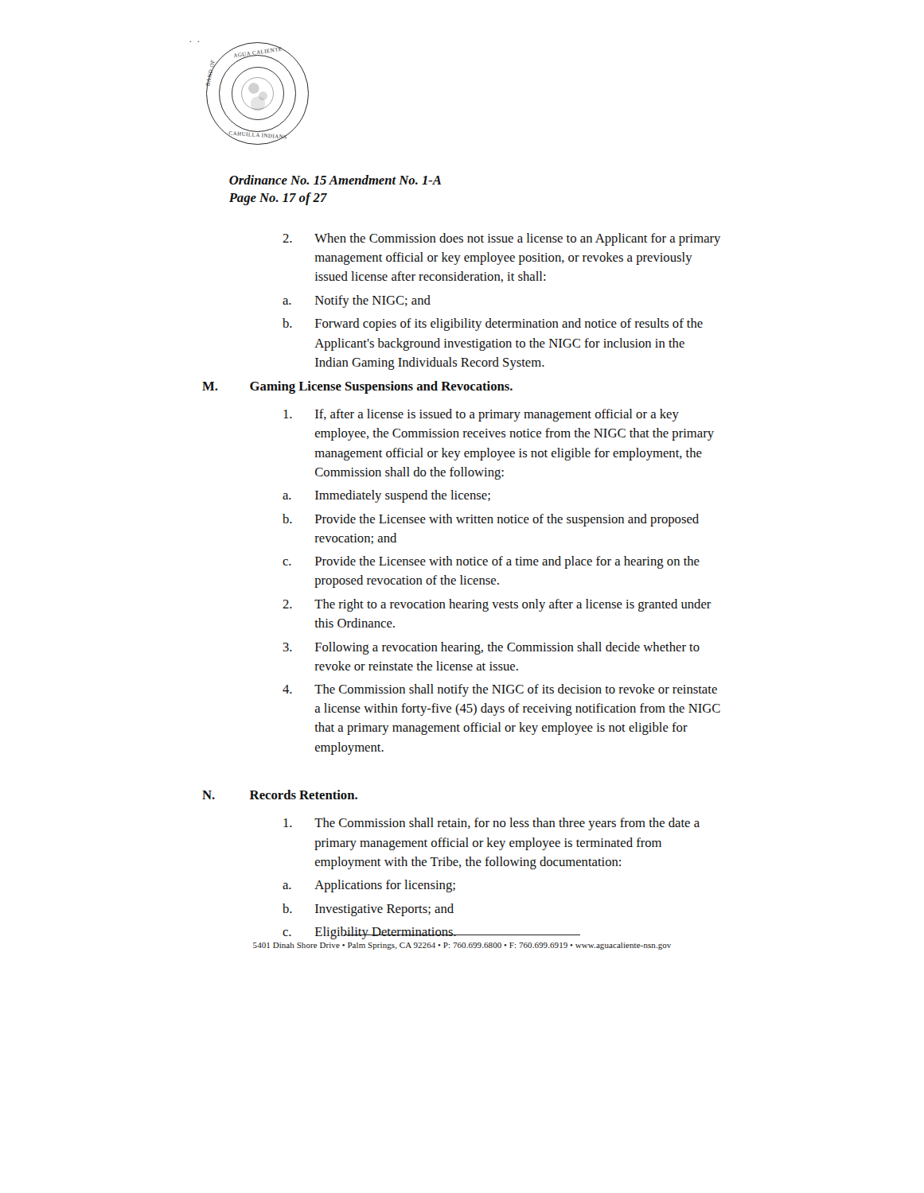. .
AGUA CALIENTE
BAND OF
CAHUILLA INDIANS
Ordinance No. 15 Amendment No. 1-A
Page No. 17 of 27
2. When the Commission does not issue a license to an Applicant for a primary management official or key employee position, or revokes a previously issued license after reconsideration, it shall:
a. Notify the NIGC; and
b. Forward copies of its eligibility determination and notice of results of the Applicant's background investigation to the NIGC for inclusion in the Indian Gaming Individuals Record System.
M.
Gaming License Suspensions and Revocations.
1. If, after a license is issued to a primary management official or a key employee, the Commission receives notice from the NIGC that the primary management official or key employee is not eligible for employment, the Commission shall do the following:
a. Immediately suspend the license;
b. Provide the Licensee with written notice of the suspension and proposed revocation; and
c. Provide the Licensee with notice of a time and place for a hearing on the proposed revocation of the license.
2. The right to a revocation hearing vests only after a license is granted under this Ordinance.
3. Following a revocation hearing, the Commission shall decide whether to revoke or reinstate the license at issue.
4. The Commission shall notify the NIGC of its decision to revoke or reinstate a license within forty-five (45) days of receiving notification from the NIGC that a primary management official or key employee is not eligible for employment.
N.
Records Retention.
1. The Commission shall retain, for no less than three years from the date a primary management official or key employee is terminated from employment with the Tribe, the following documentation:
a. Applications for licensing;
b. Investigative Reports; and
c. Eligibility Determinations.
5401 Dinah Shore Drive • Palm Springs, CA 92264 • P: 760.699.6800 • F: 760.699.6919 • www.aguacaliente-nsn.gov